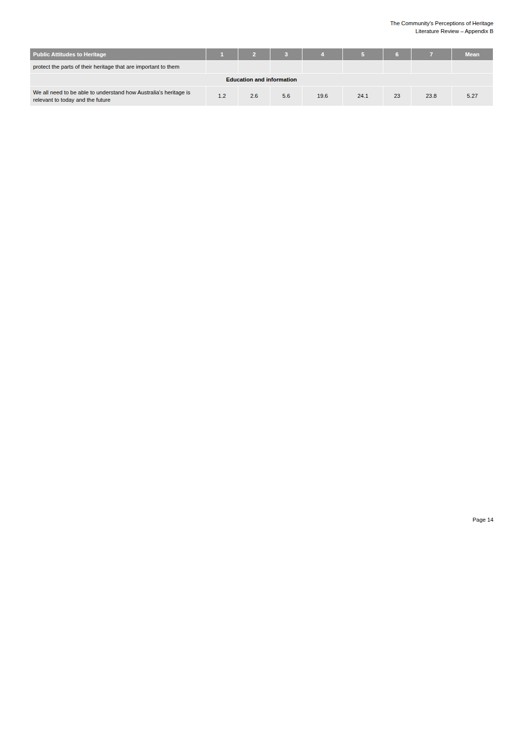The Community's Perceptions of Heritage
Literature Review – Appendix B
| Public Attitudes to Heritage | 1 | 2 | 3 | 4 | 5 | 6 | 7 | Mean |
| --- | --- | --- | --- | --- | --- | --- | --- | --- |
| protect the parts of their heritage that are important to them | | | | | | | | |
| Education and information |
| We all need to be able to understand how Australia's heritage is relevant to today and the future | 1.2 | 2.6 | 5.6 | 19.6 | 24.1 | 23 | 23.8 | 5.27 |
Page 14